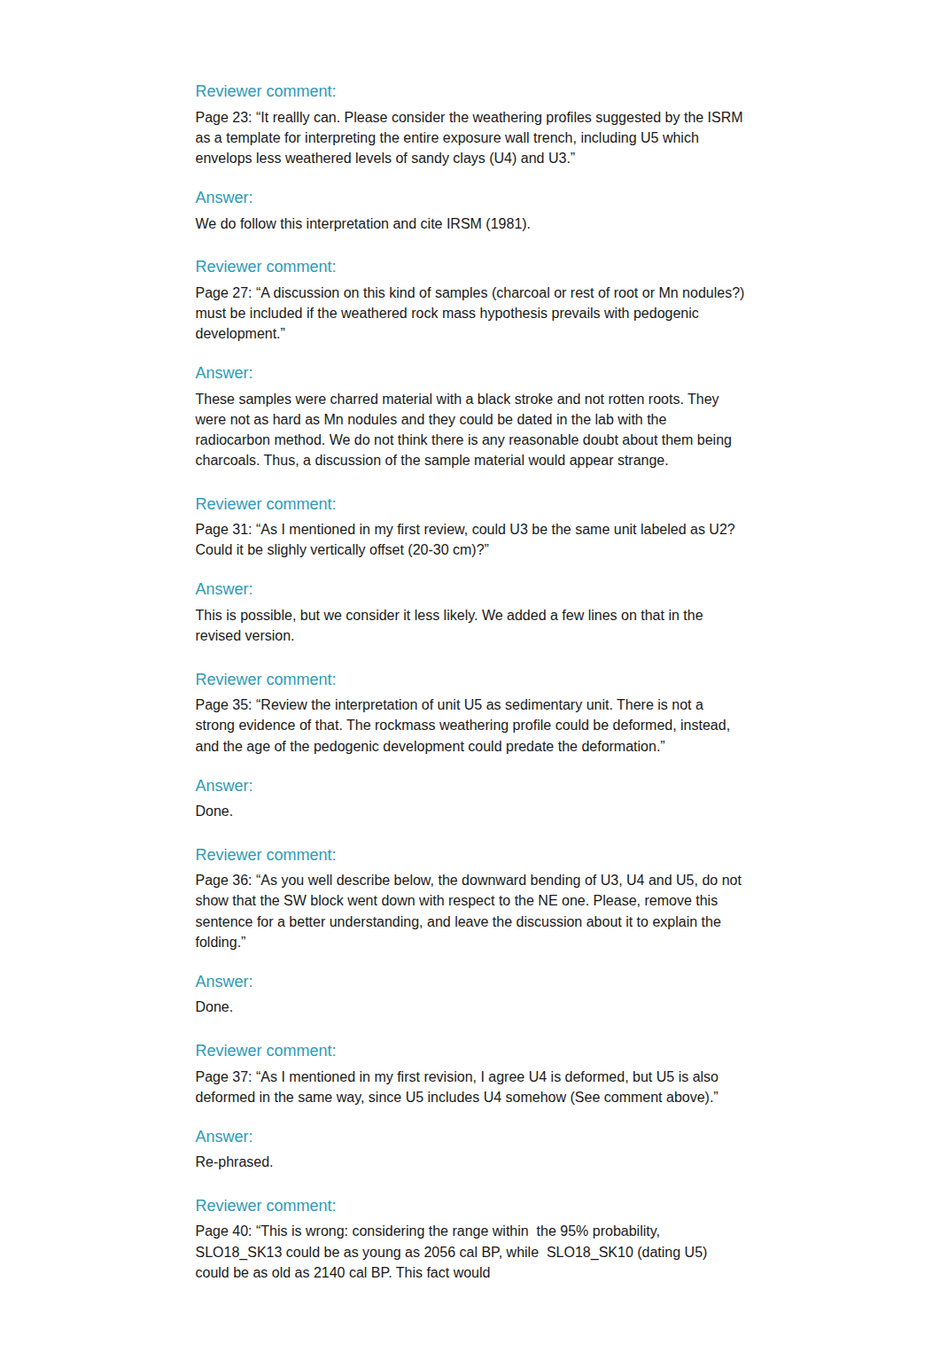Reviewer comment:
Page 23: “It reallly can. Please consider the weathering profiles suggested by the ISRM as a template for interpreting the entire exposure wall trench, including U5 which envelops less weathered levels of sandy clays (U4) and U3.”
Answer:
We do follow this interpretation and cite IRSM (1981).
Reviewer comment:
Page 27: “A discussion on this kind of samples (charcoal or rest of root or Mn nodules?) must be included if the weathered rock mass hypothesis prevails with pedogenic development.”
Answer:
These samples were charred material with a black stroke and not rotten roots. They were not as hard as Mn nodules and they could be dated in the lab with the radiocarbon method. We do not think there is any reasonable doubt about them being charcoals. Thus, a discussion of the sample material would appear strange.
Reviewer comment:
Page 31: “As I mentioned in my first review, could U3 be the same unit labeled as U2? Could it be slighly vertically offset (20-30 cm)?”
Answer:
This is possible, but we consider it less likely. We added a few lines on that in the revised version.
Reviewer comment:
Page 35: “Review the interpretation of unit U5 as sedimentary unit. There is not a strong evidence of that. The rockmass weathering profile could be deformed, instead, and the age of the pedogenic development could predate the deformation.”
Answer:
Done.
Reviewer comment:
Page 36: “As you well describe below, the downward bending of U3, U4 and U5, do not show that the SW block went down with respect to the NE one. Please, remove this sentence for a better understanding, and leave the discussion about it to explain the folding.”
Answer:
Done.
Reviewer comment:
Page 37: “As I mentioned in my first revision, I agree U4 is deformed, but U5 is also deformed in the same way, since U5 includes U4 somehow (See comment above).”
Answer:
Re-phrased.
Reviewer comment:
Page 40: “This is wrong: considering the range within the 95% probability, SLO18_SK13 could be as young as 2056 cal BP, while SLO18_SK10 (dating U5) could be as old as 2140 cal BP. This fact would